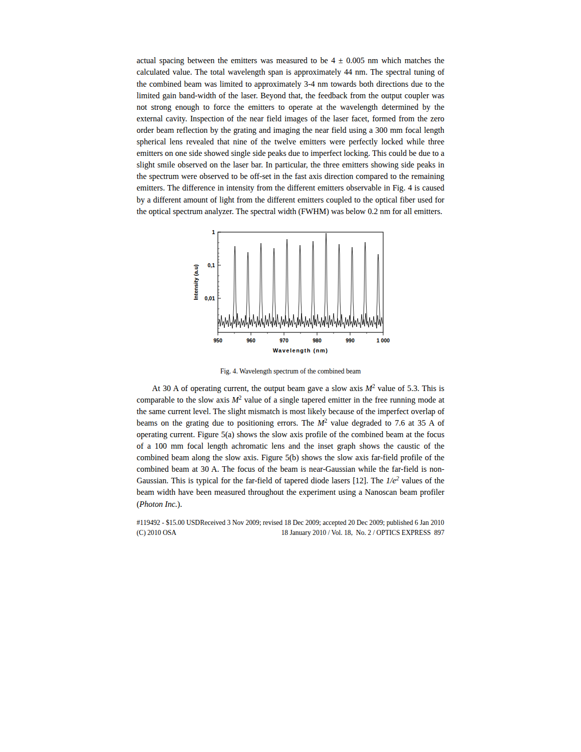actual spacing between the emitters was measured to be 4 ± 0.005 nm which matches the calculated value. The total wavelength span is approximately 44 nm. The spectral tuning of the combined beam was limited to approximately 3-4 nm towards both directions due to the limited gain band-width of the laser. Beyond that, the feedback from the output coupler was not strong enough to force the emitters to operate at the wavelength determined by the external cavity. Inspection of the near field images of the laser facet, formed from the zero order beam reflection by the grating and imaging the near field using a 300 mm focal length spherical lens revealed that nine of the twelve emitters were perfectly locked while three emitters on one side showed single side peaks due to imperfect locking. This could be due to a slight smile observed on the laser bar. In particular, the three emitters showing side peaks in the spectrum were observed to be off-set in the fast axis direction compared to the remaining emitters. The difference in intensity from the different emitters observable in Fig. 4 is caused by a different amount of light from the different emitters coupled to the optical fiber used for the optical spectrum analyzer. The spectral width (FWHM) was below 0.2 nm for all emitters.
1 0,1 0,01 950 960 970 980 990 1 000 Wavelength (nm) Intensity (a.u)
Fig. 4. Wavelength spectrum of the combined beam
At 30 A of operating current, the output beam gave a slow axis M2 value of 5.3. This is comparable to the slow axis M2 value of a single tapered emitter in the free running mode at the same current level. The slight mismatch is most likely because of the imperfect overlap of beams on the grating due to positioning errors. The M2 value degraded to 7.6 at 35 A of operating current. Figure 5(a) shows the slow axis profile of the combined beam at the focus of a 100 mm focal length achromatic lens and the inset graph shows the caustic of the combined beam along the slow axis. Figure 5(b) shows the slow axis far-field profile of the combined beam at 30 A. The focus of the beam is near-Gaussian while the far-field is non-Gaussian. This is typical for the far-field of tapered diode lasers [12]. The 1/e2 values of the beam width have been measured throughout the experiment using a Nanoscan beam profiler (Photon Inc.).
#119492 - $15.00 USD
Received 3 Nov 2009; revised 18 Dec 2009; accepted 20 Dec 2009; published 6 Jan 2010
(C) 2010 OSA
18 January 2010 / Vol. 18, No. 2 / OPTICS EXPRESS 897